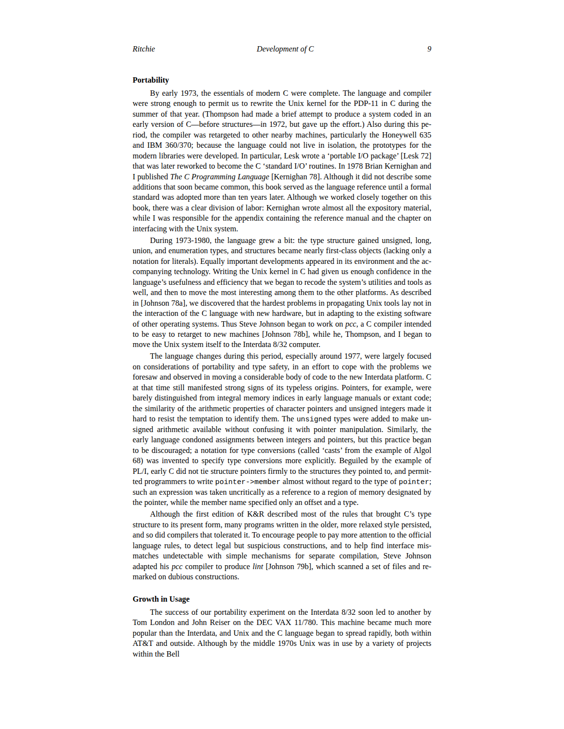Ritchie Development of C 9
Portability
By early 1973, the essentials of modern C were complete. The language and compiler were strong enough to permit us to rewrite the Unix kernel for the PDP-11 in C during the summer of that year. (Thompson had made a brief attempt to produce a system coded in an early version of C—before structures—in 1972, but gave up the effort.) Also during this period, the compiler was retargeted to other nearby machines, particularly the Honeywell 635 and IBM 360/370; because the language could not live in isolation, the prototypes for the modern libraries were developed. In particular, Lesk wrote a ‘portable I/O package’ [Lesk 72] that was later reworked to become the C ‘standard I/O’ routines. In 1978 Brian Kernighan and I published The C Programming Language [Kernighan 78]. Although it did not describe some additions that soon became common, this book served as the language reference until a formal standard was adopted more than ten years later. Although we worked closely together on this book, there was a clear division of labor: Kernighan wrote almost all the expository material, while I was responsible for the appendix containing the reference manual and the chapter on interfacing with the Unix system.
During 1973-1980, the language grew a bit: the type structure gained unsigned, long, union, and enumeration types, and structures became nearly first-class objects (lacking only a notation for literals). Equally important developments appeared in its environment and the accompanying technology. Writing the Unix kernel in C had given us enough confidence in the language’s usefulness and efficiency that we began to recode the system’s utilities and tools as well, and then to move the most interesting among them to the other platforms. As described in [Johnson 78a], we discovered that the hardest problems in propagating Unix tools lay not in the interaction of the C language with new hardware, but in adapting to the existing software of other operating systems. Thus Steve Johnson began to work on pcc, a C compiler intended to be easy to retarget to new machines [Johnson 78b], while he, Thompson, and I began to move the Unix system itself to the Interdata 8/32 computer.
The language changes during this period, especially around 1977, were largely focused on considerations of portability and type safety, in an effort to cope with the problems we foresaw and observed in moving a considerable body of code to the new Interdata platform. C at that time still manifested strong signs of its typeless origins. Pointers, for example, were barely distinguished from integral memory indices in early language manuals or extant code; the similarity of the arithmetic properties of character pointers and unsigned integers made it hard to resist the temptation to identify them. The unsigned types were added to make unsigned arithmetic available without confusing it with pointer manipulation. Similarly, the early language condoned assignments between integers and pointers, but this practice began to be discouraged; a notation for type conversions (called ‘casts’ from the example of Algol 68) was invented to specify type conversions more explicitly. Beguiled by the example of PL/I, early C did not tie structure pointers firmly to the structures they pointed to, and permitted programmers to write pointer->member almost without regard to the type of pointer; such an expression was taken uncritically as a reference to a region of memory designated by the pointer, while the member name specified only an offset and a type.
Although the first edition of K&R described most of the rules that brought C’s type structure to its present form, many programs written in the older, more relaxed style persisted, and so did compilers that tolerated it. To encourage people to pay more attention to the official language rules, to detect legal but suspicious constructions, and to help find interface mismatches undetectable with simple mechanisms for separate compilation, Steve Johnson adapted his pcc compiler to produce lint [Johnson 79b], which scanned a set of files and remarked on dubious constructions.
Growth in Usage
The success of our portability experiment on the Interdata 8/32 soon led to another by Tom London and John Reiser on the DEC VAX 11/780. This machine became much more popular than the Interdata, and Unix and the C language began to spread rapidly, both within AT&T and outside. Although by the middle 1970s Unix was in use by a variety of projects within the Bell